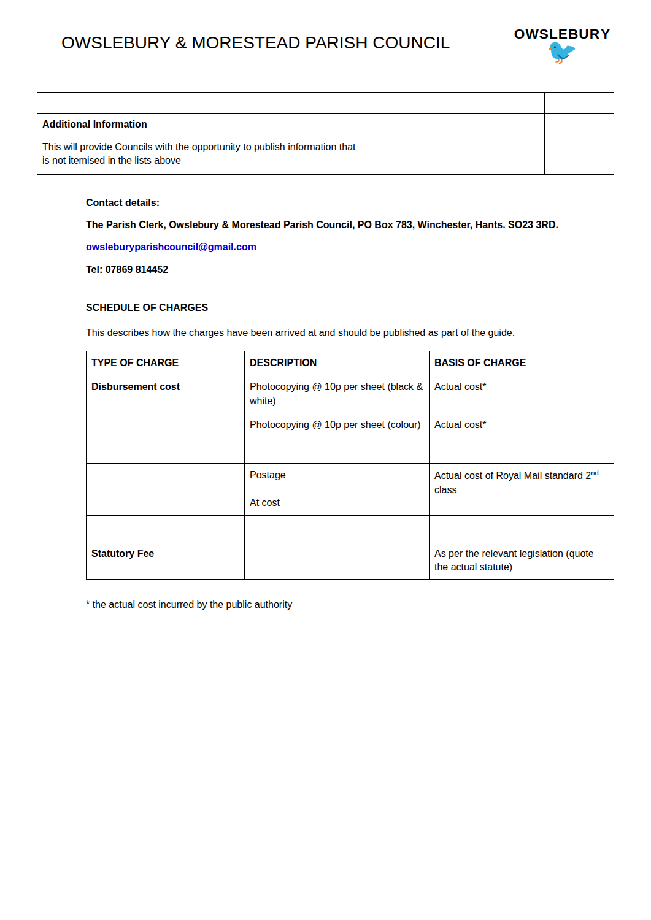OWSLEBURY & MORESTEAD PARISH COUNCIL
OWSLEBURY
🐦
| Additional Information This will provide Councils with the opportunity to publish information that is not itemised in the lists above | | |
Contact details:
The Parish Clerk, Owslebury & Morestead Parish Council, PO Box 783, Winchester, Hants. SO23 3RD.
owsleburyparishcouncil@gmail.com
Tel: 07869 814452
SCHEDULE OF CHARGES
This describes how the charges have been arrived at and should be published as part of the guide.
| TYPE OF CHARGE | DESCRIPTION | BASIS OF CHARGE |
| --- | --- | --- |
| Disbursement cost | Photocopying @ 10p per sheet (black & white) | Actual cost* |
| | Photocopying @ 10p per sheet (colour) | Actual cost* |
| | Postage At cost | Actual cost of Royal Mail standard 2 nd class |
| Statutory Fee | | As per the relevant legislation (quote the actual statute) |
* the actual cost incurred by the public authority